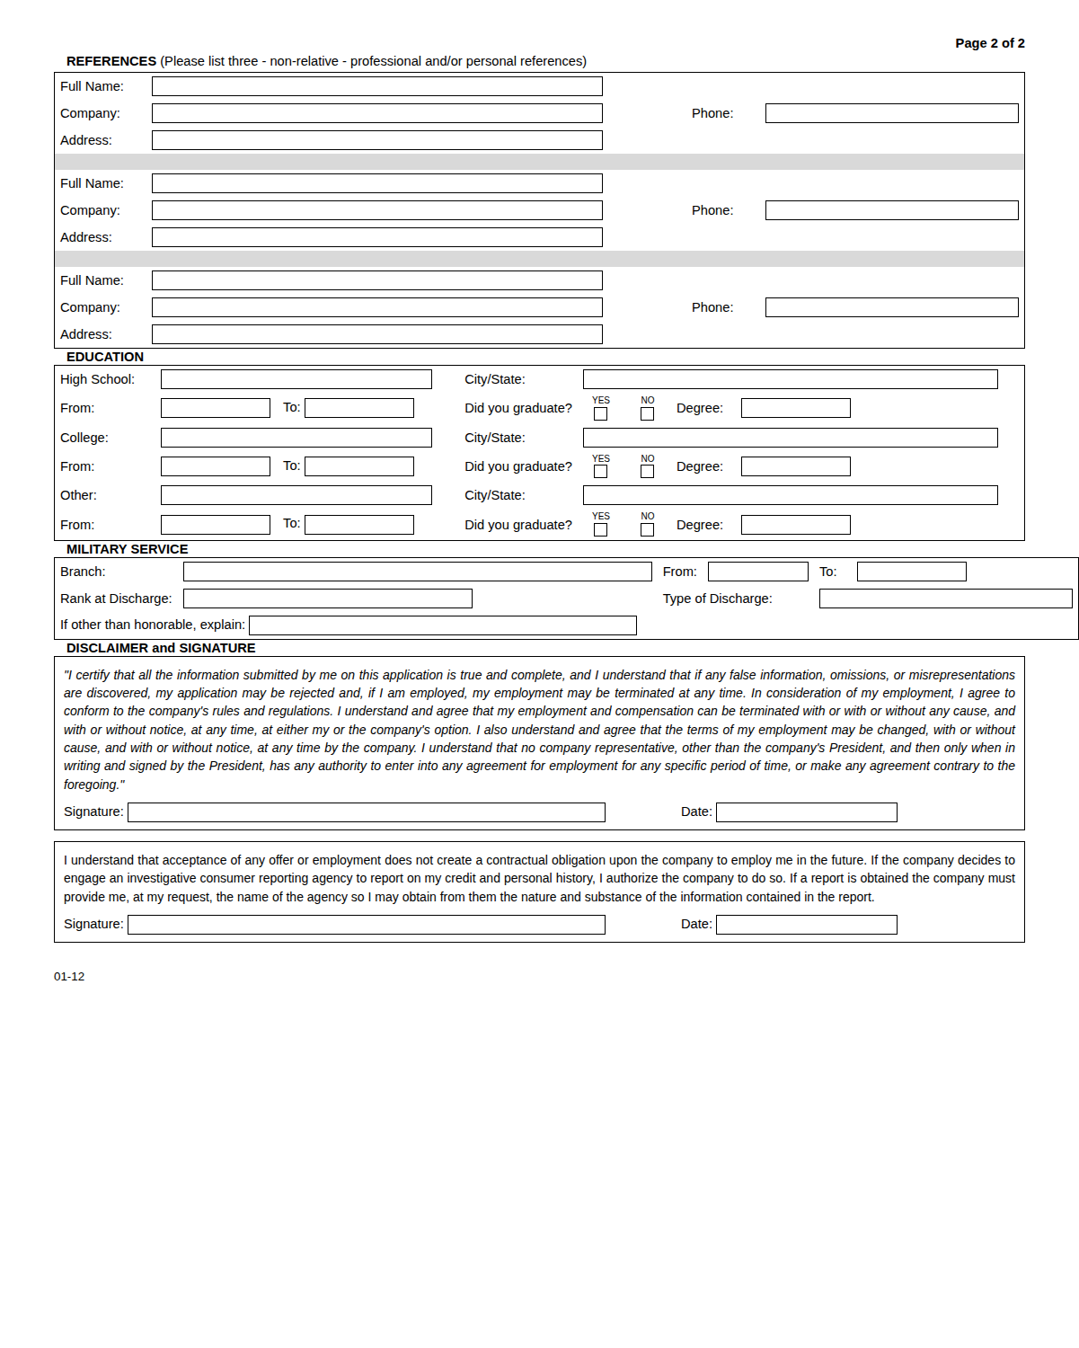Page 2 of 2
REFERENCES (Please list three - non-relative - professional and/or personal references)
| Full Name: | | | |
| Company: | | Phone: | |
| Address: | | | |
| Full Name: | | | |
| Company: | | Phone: | |
| Address: | | | |
| Full Name: | | | |
| Company: | | Phone: | |
| Address: | | | |
EDUCATION
| High School: | | City/State: | |
| From: | To: | Did you graduate? | YES | NO | Degree: | |
| College: | | City/State: | |
| From: | To: | Did you graduate? | YES | NO | Degree: | |
| Other: | | City/State: | |
| From: | To: | Did you graduate? | YES | NO | Degree: | |
MILITARY SERVICE
| Branch: | | From: | | To: | |
| Rank at Discharge: | | Type of Discharge: | |
| If other than honorable, explain: | |
DISCLAIMER and SIGNATURE
| "I certify that all the information submitted by me on this application is true and complete, and I understand that if any false information, omissions, or misrepresentations are discovered, my application may be rejected and, if I am employed, my employment may be terminated at any time. In consideration of my employment, I agree to conform to the company's rules and regulations. I understand and agree that my employment and compensation can be terminated with or with or without any cause, and with or without notice, at any time, at either my or the company's option. I also understand and agree that the terms of my employment may be changed, with or without cause, and with or without notice, at any time by the company. I understand that no company representative, other than the company's President, and then only when in writing and signed by the President, has any authority to enter into any agreement for employment for any specific period of time, or make any agreement contrary to the foregoing." Signature: Date: |
| I understand that acceptance of any offer or employment does not create a contractual obligation upon the company to employ me in the future. If the company decides to engage an investigative consumer reporting agency to report on my credit and personal history, I authorize the company to do so. If a report is obtained the company must provide me, at my request, the name of the agency so I may obtain from them the nature and substance of the information contained in the report. Signature: Date: |
01-12